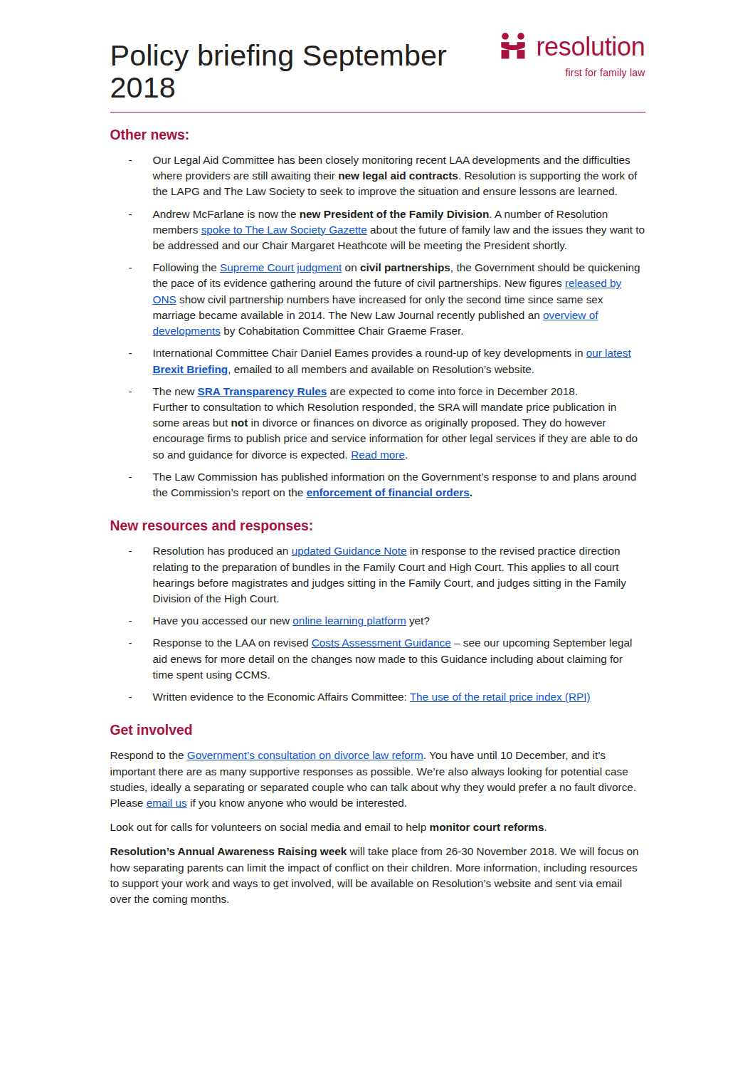Policy briefing September 2018
resolution
first for family law
Other news:
Our Legal Aid Committee has been closely monitoring recent LAA developments and the difficulties where providers are still awaiting their new legal aid contracts. Resolution is supporting the work of the LAPG and The Law Society to seek to improve the situation and ensure lessons are learned.
Andrew McFarlane is now the new President of the Family Division. A number of Resolution members spoke to The Law Society Gazette about the future of family law and the issues they want to be addressed and our Chair Margaret Heathcote will be meeting the President shortly.
Following the Supreme Court judgment on civil partnerships, the Government should be quickening the pace of its evidence gathering around the future of civil partnerships. New figures released by ONS show civil partnership numbers have increased for only the second time since same sex marriage became available in 2014. The New Law Journal recently published an overview of developments by Cohabitation Committee Chair Graeme Fraser.
International Committee Chair Daniel Eames provides a round-up of key developments in our latest Brexit Briefing, emailed to all members and available on Resolution’s website.
The new SRA Transparency Rules are expected to come into force in December 2018. Further to consultation to which Resolution responded, the SRA will mandate price publication in some areas but not in divorce or finances on divorce as originally proposed. They do however encourage firms to publish price and service information for other legal services if they are able to do so and guidance for divorce is expected. Read more.
The Law Commission has published information on the Government’s response to and plans around the Commission’s report on the enforcement of financial orders.
New resources and responses:
Resolution has produced an updated Guidance Note in response to the revised practice direction relating to the preparation of bundles in the Family Court and High Court. This applies to all court hearings before magistrates and judges sitting in the Family Court, and judges sitting in the Family Division of the High Court.
Have you accessed our new online learning platform yet?
Response to the LAA on revised Costs Assessment Guidance – see our upcoming September legal aid enews for more detail on the changes now made to this Guidance including about claiming for time spent using CCMS.
Written evidence to the Economic Affairs Committee: The use of the retail price index (RPI)
Get involved
Respond to the Government’s consultation on divorce law reform. You have until 10 December, and it’s important there are as many supportive responses as possible. We’re also always looking for potential case studies, ideally a separating or separated couple who can talk about why they would prefer a no fault divorce. Please email us if you know anyone who would be interested.
Look out for calls for volunteers on social media and email to help monitor court reforms.
Resolution’s Annual Awareness Raising week will take place from 26-30 November 2018. We will focus on how separating parents can limit the impact of conflict on their children. More information, including resources to support your work and ways to get involved, will be available on Resolution’s website and sent via email over the coming months.